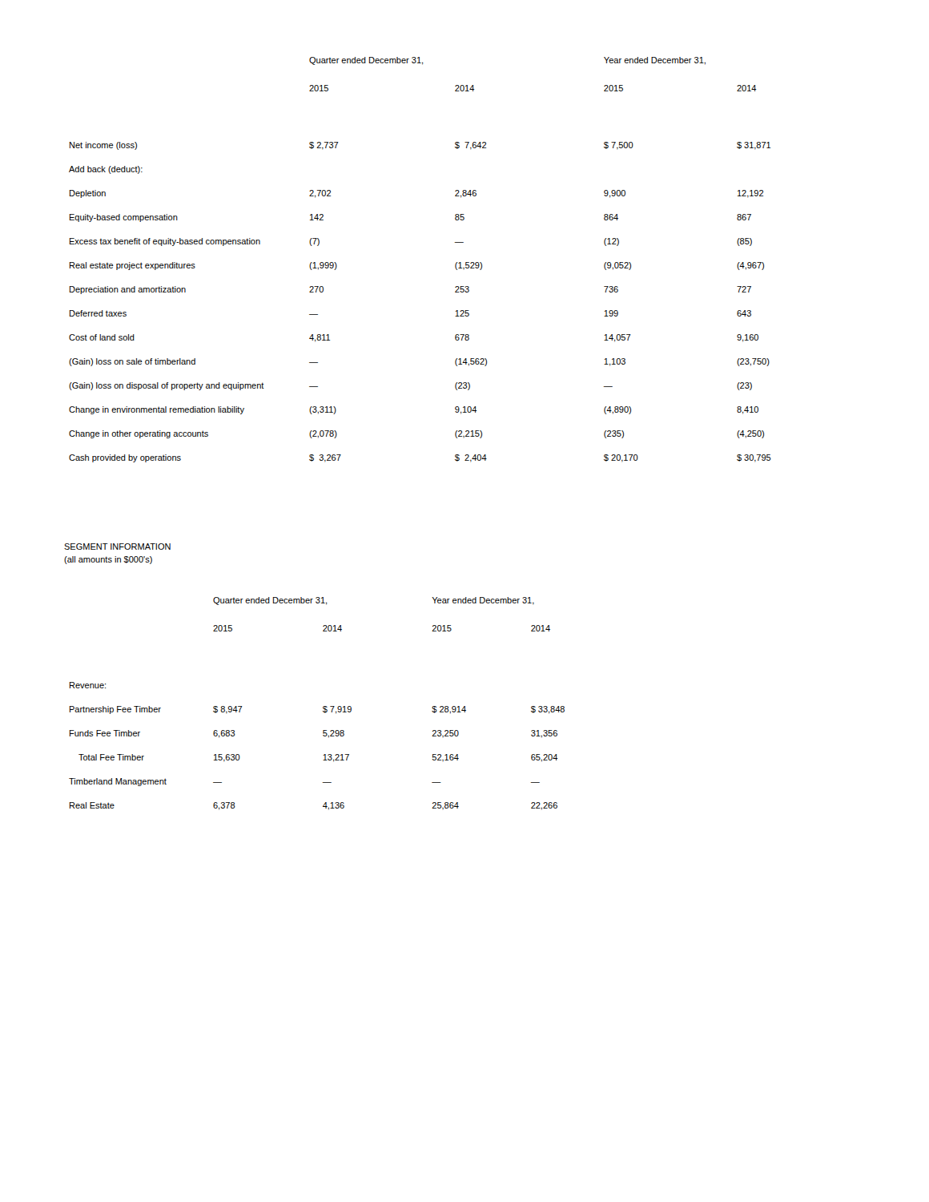| | Quarter ended December 31, | Year ended December 31, |
| | 2015 | 2014 | 2015 | 2014 |
| Net income (loss) | $ 2,737 | $ 7,642 | $ 7,500 | $ 31,871 |
| Add back (deduct): | | | | |
| Depletion | 2,702 | 2,846 | 9,900 | 12,192 |
| Equity-based compensation | 142 | 85 | 864 | 867 |
| Excess tax benefit of equity-based compensation | (7) | — | (12) | (85) |
| Real estate project expenditures | (1,999) | (1,529) | (9,052) | (4,967) |
| Depreciation and amortization | 270 | 253 | 736 | 727 |
| Deferred taxes | — | 125 | 199 | 643 |
| Cost of land sold | 4,811 | 678 | 14,057 | 9,160 |
| (Gain) loss on sale of timberland | — | (14,562) | 1,103 | (23,750) |
| (Gain) loss on disposal of property and equipment | — | (23) | — | (23) |
| Change in environmental remediation liability | (3,311) | 9,104 | (4,890) | 8,410 |
| Change in other operating accounts | (2,078) | (2,215) | (235) | (4,250) |
| Cash provided by operations | $ 3,267 | $ 2,404 | $ 20,170 | $ 30,795 |
SEGMENT INFORMATION
(all amounts in $000's)
| | Quarter ended December 31, | Year ended December 31, | |
| | 2015 | 2014 | 2015 | 2014 | |
| Revenue: | | | | | |
| Partnership Fee Timber | $ 8,947 | $ 7,919 | $ 28,914 | $ 33,848 | |
| Funds Fee Timber | 6,683 | 5,298 | 23,250 | 31,356 | |
| Total Fee Timber | 15,630 | 13,217 | 52,164 | 65,204 | |
| Timberland Management | — | — | — | — | |
| Real Estate | 6,378 | 4,136 | 25,864 | 22,266 | |